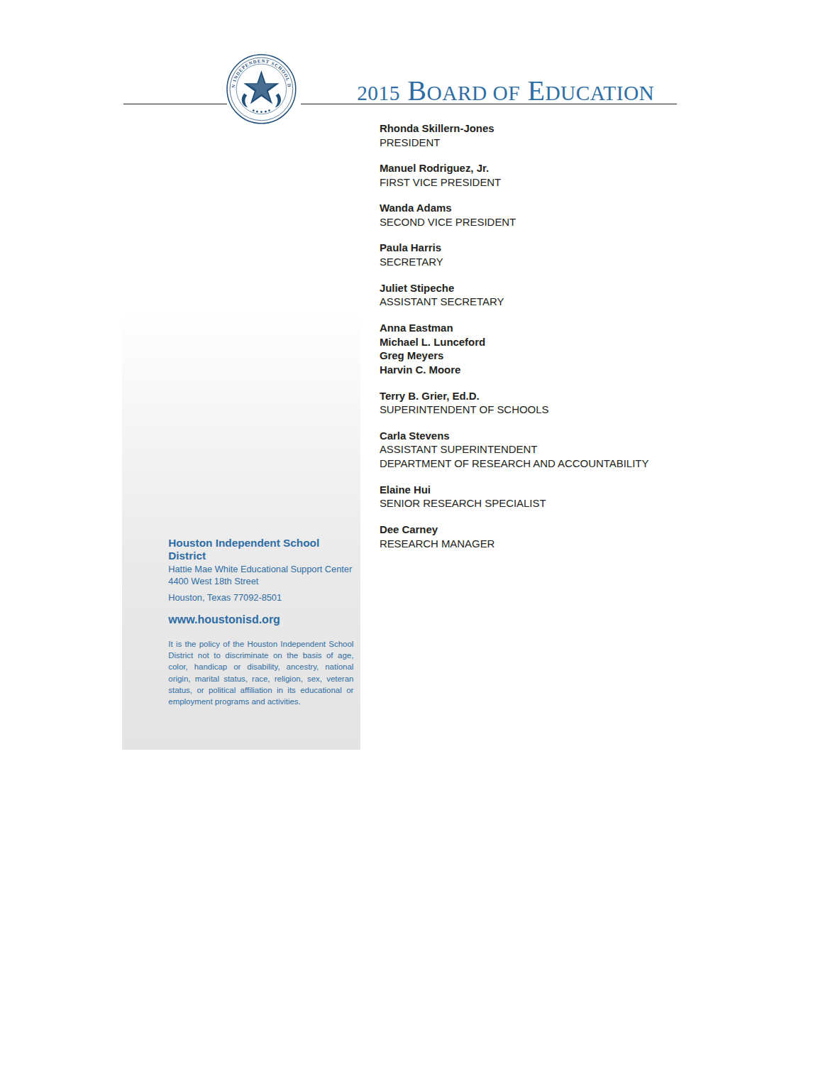HOUSTON INDEPENDENT SCHOOL DISTRICT
2015 BOARD OF EDUCATION
Rhonda Skillern-Jones
President
Manuel Rodriguez, Jr.
First Vice President
Wanda Adams
Second Vice President
Paula Harris
Secretary
Juliet Stipeche
Assistant Secretary
Anna Eastman
Michael L. Lunceford
Greg Meyers
Harvin C. Moore
Terry B. Grier, Ed.D.
Superintendent of Schools
Carla Stevens
Assistant Superintendent
Department of Research and Accountability
Elaine Hui
Senior Research Specialist
Dee Carney
Research Manager
Houston Independent School District
Hattie Mae White Educational Support Center
4400 West 18th Street Houston, Texas 77092-8501
www.houstonisd.org
It is the policy of the Houston Independent School District not to discriminate on the basis of age, color, handicap or disability, ancestry, national origin, marital status, race, religion, sex, veteran status, or political affiliation in its educational or employment programs and activities.